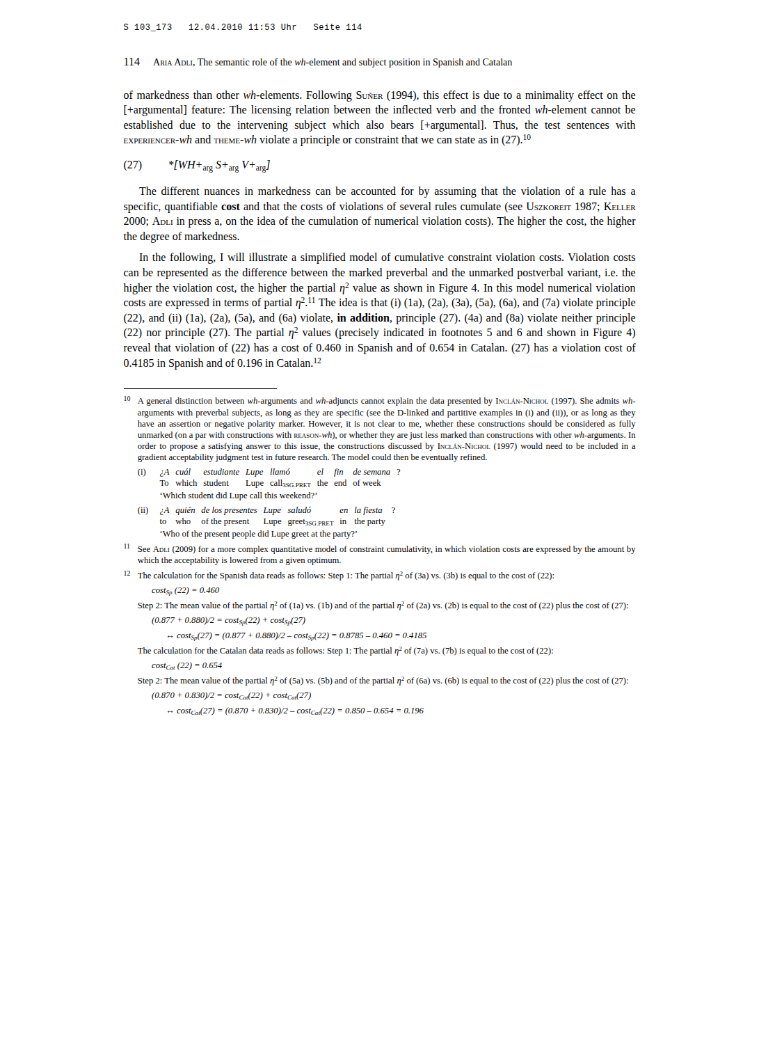S 103_173 12.04.2010 11:53 Uhr Seite 114
114 Aria Adli, The semantic role of the wh-element and subject position in Spanish and Catalan
of markedness than other wh-elements. Following Suñer (1994), this effect is due to a minimality effect on the [+argumental] feature: The licensing relation between the inflected verb and the fronted wh-element cannot be established due to the intervening subject which also bears [+argumental]. Thus, the test sentences with experiencer-wh and theme-wh violate a principle or constraint that we can state as in (27).10
(27) *[WH+arg S+arg V+arg]
The different nuances in markedness can be accounted for by assuming that the violation of a rule has a specific, quantifiable cost and that the costs of violations of several rules cumulate (see Uszkoreit 1987; Keller 2000; Adli in press a, on the idea of the cumulation of numerical violation costs). The higher the cost, the higher the degree of markedness.
In the following, I will illustrate a simplified model of cumulative constraint violation costs. Violation costs can be represented as the difference between the marked preverbal and the unmarked postverbal variant, i.e. the higher the violation cost, the higher the partial η2 value as shown in Figure 4. In this model numerical violation costs are expressed in terms of partial η2.11 The idea is that (i) (1a), (2a), (3a), (5a), (6a), and (7a) violate principle (22), and (ii) (1a), (2a), (5a), and (6a) violate, in addition, principle (27). (4a) and (8a) violate neither principle (22) nor principle (27). The partial η2 values (precisely indicated in footnotes 5 and 6 and shown in Figure 4) reveal that violation of (22) has a cost of 0.460 in Spanish and of 0.654 in Catalan. (27) has a violation cost of 0.4185 in Spanish and of 0.196 in Catalan.12
A general distinction between wh-arguments and wh-adjuncts cannot explain the data presented by Inclán-Nichol (1997). She admits wh-arguments with preverbal subjects, as long as they are specific (see the D-linked and partitive examples in (i) and (ii)), or as long as they have an assertion or negative polarity marker. However, it is not clear to me, whether these constructions should be considered as fully unmarked (on a par with constructions with reason-wh), or whether they are just less marked than constructions with other wh-arguments. In order to propose a satisfying answer to this issue, the constructions discussed by Inclán-Nichol (1997) would need to be included in a gradient acceptability judgment test in future research. The model could then be eventually refined.
| (i) | ¿A | cuál | estudiante | Lupe | llamó | el | fin | de semana | ? |
| | To | which | student | Lupe | call 3SG.PRET | the | end | of week | |
| | ‘Which student did Lupe call this weekend?’ |
| (ii) | ¿A | quién | de los presentes | Lupe | saludó | en | la fiesta | ? |
| | to | who | of the present | Lupe | greet 3SG.PRET | in | the party | |
| | ‘Who of the present people did Lupe greet at the party?’ |
See Adli (2009) for a more complex quantitative model of constraint cumulativity, in which violation costs are expressed by the amount by which the acceptability is lowered from a given optimum.
The calculation for the Spanish data reads as follows: Step 1: The partial η2 of (3a) vs. (3b) is equal to the cost of (22):
costSp (22) = 0.460
Step 2: The mean value of the partial η2 of (1a) vs. (1b) and of the partial η2 of (2a) vs. (2b) is equal to the cost of (22) plus the cost of (27):
(0.877 + 0.880)/2 = costSp(22) + costSp(27)
↔ costSp(27) = (0.877 + 0.880)/2 – costSp(22) = 0.8785 – 0.460 = 0.4185
The calculation for the Catalan data reads as follows: Step 1: The partial η2 of (7a) vs. (7b) is equal to the cost of (22):
costCat (22) = 0.654
Step 2: The mean value of the partial η2 of (5a) vs. (5b) and of the partial η2 of (6a) vs. (6b) is equal to the cost of (22) plus the cost of (27):
(0.870 + 0.830)/2 = costCat(22) + costCat(27)
↔ costCat(27) = (0.870 + 0.830)/2 – costCat(22) = 0.850 – 0.654 = 0.196